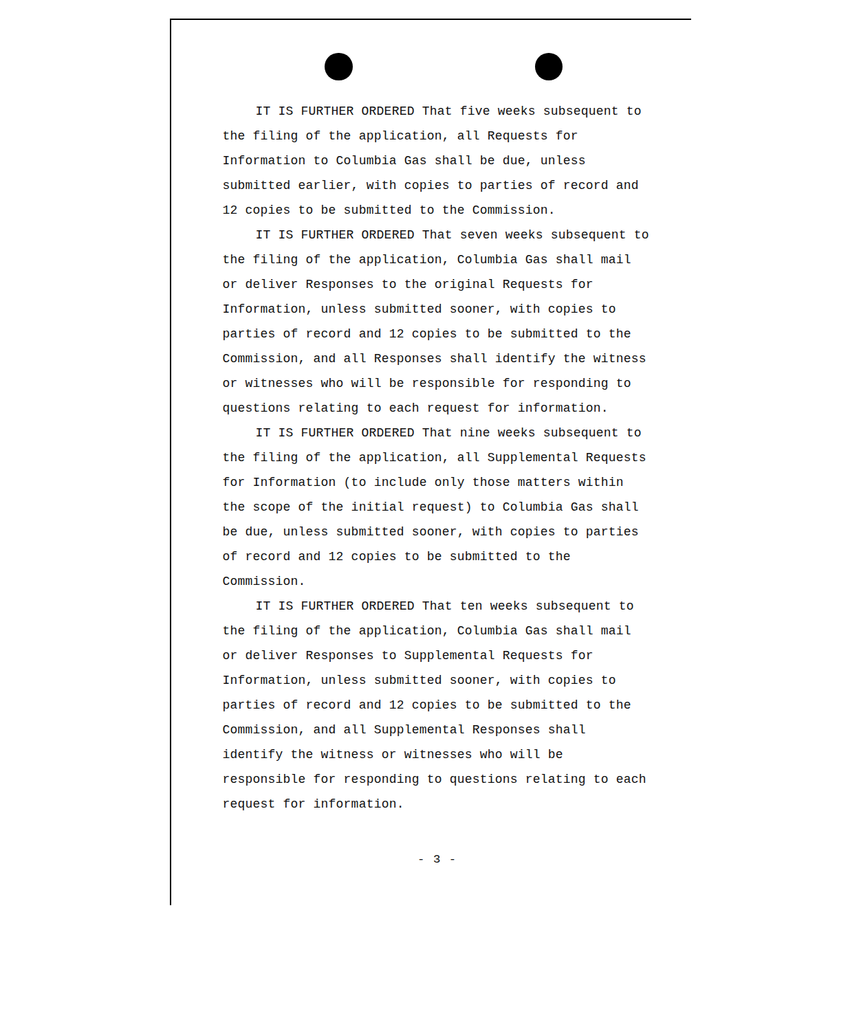IT IS FURTHER ORDERED That five weeks subsequent to the filing of the application, all Requests for Information to Columbia Gas shall be due, unless submitted earlier, with copies to parties of record and 12 copies to be submitted to the Commission.
IT IS FURTHER ORDERED That seven weeks subsequent to the filing of the application, Columbia Gas shall mail or deliver Responses to the original Requests for Information, unless submitted sooner, with copies to parties of record and 12 copies to be submitted to the Commission, and all Responses shall identify the witness or witnesses who will be responsible for responding to questions relating to each request for information.
IT IS FURTHER ORDERED That nine weeks subsequent to the filing of the application, all Supplemental Requests for Information (to include only those matters within the scope of the initial request) to Columbia Gas shall be due, unless submitted sooner, with copies to parties of record and 12 copies to be submitted to the Commission.
IT IS FURTHER ORDERED That ten weeks subsequent to the filing of the application, Columbia Gas shall mail or deliver Responses to Supplemental Requests for Information, unless submitted sooner, with copies to parties of record and 12 copies to be submitted to the Commission, and all Supplemental Responses shall identify the witness or witnesses who will be responsible for responding to questions relating to each request for information.
- 3 -